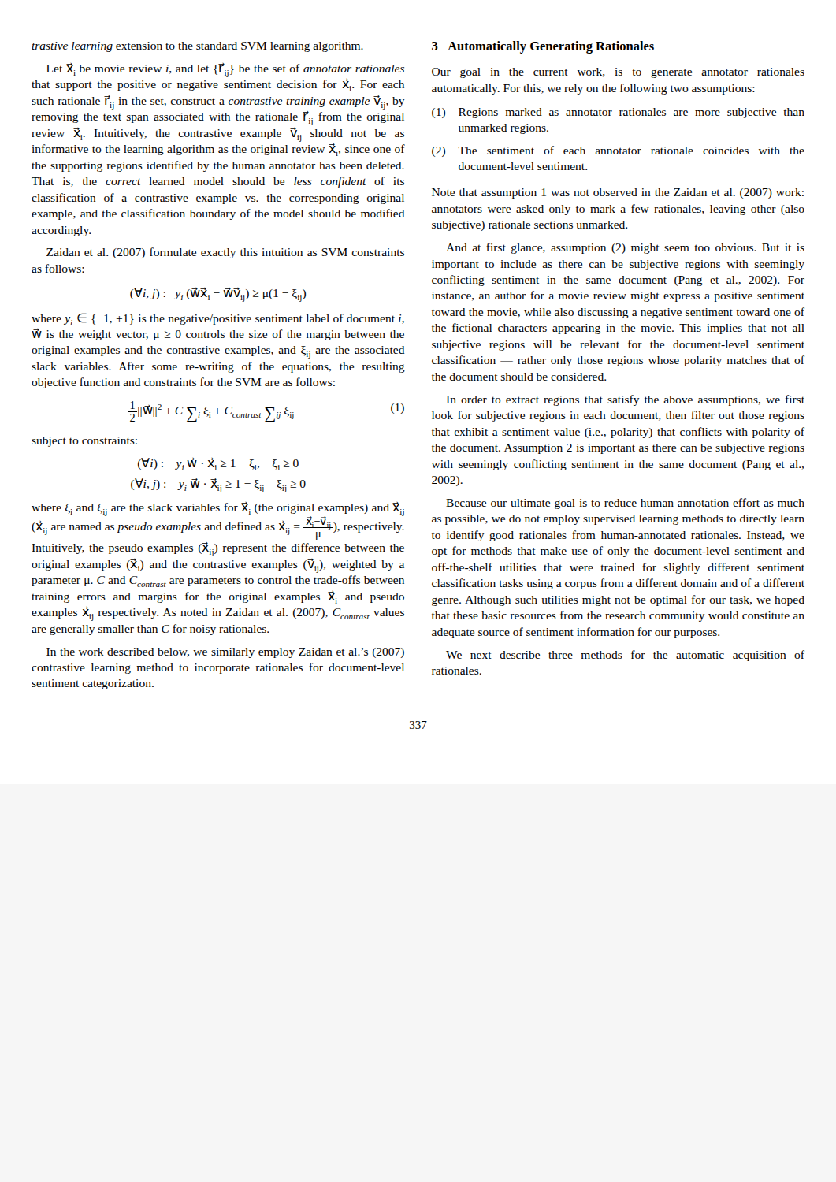trastive learning extension to the standard SVM learning algorithm.
Let x⃗i be movie review i, and let {r⃗ij} be the set of annotator rationales that support the positive or negative sentiment decision for x⃗i. For each such rationale r⃗ij in the set, construct a contrastive training example v⃗ij, by removing the text span associated with the rationale r⃗ij from the original review x⃗i. Intuitively, the contrastive example v⃗ij should not be as informative to the learning algorithm as the original review x⃗i, since one of the supporting regions identified by the human annotator has been deleted. That is, the correct learned model should be less confident of its classification of a contrastive example vs. the corresponding original example, and the classification boundary of the model should be modified accordingly.
Zaidan et al. (2007) formulate exactly this intuition as SVM constraints as follows:
(∀i, j) : yi (w⃗x⃗i − w⃗v⃗ij) ≥ μ(1 − ξij)
where yi ∈ {−1, +1} is the negative/positive sentiment label of document i, w⃗ is the weight vector, μ ≥ 0 controls the size of the margin between the original examples and the contrastive examples, and ξij are the associated slack variables. After some re-writing of the equations, the resulting objective function and constraints for the SVM are as follows:
(1) 12||w⃗||2 + C ∑i ξi + Ccontrast ∑ij ξij
subject to constraints:
(∀i) : yi w⃗ · x⃗i ≥ 1 − ξi, ξi ≥ 0 (∀i, j) : yi w⃗ · x⃗ij ≥ 1 − ξij ξij ≥ 0
where ξi and ξij are the slack variables for x⃗i (the original examples) and x⃗ij (x⃗ij are named as pseudo examples and defined as x⃗ij = x⃗i−v⃗ij μ), respectively. Intuitively, the pseudo examples (x⃗ij) represent the difference between the original examples (x⃗i) and the contrastive examples (v⃗ij), weighted by a parameter μ. C and Ccontrast are parameters to control the trade-offs between training errors and margins for the original examples x⃗i and pseudo examples x⃗ij respectively. As noted in Zaidan et al. (2007), Ccontrast values are generally smaller than C for noisy rationales.
In the work described below, we similarly employ Zaidan et al.’s (2007) contrastive learning method to incorporate rationales for document-level sentiment categorization.
3 Automatically Generating Rationales
Our goal in the current work, is to generate annotator rationales automatically. For this, we rely on the following two assumptions:
(1) Regions marked as annotator rationales are more subjective than unmarked regions.
(2) The sentiment of each annotator rationale coincides with the document-level sentiment.
Note that assumption 1 was not observed in the Zaidan et al. (2007) work: annotators were asked only to mark a few rationales, leaving other (also subjective) rationale sections unmarked.
And at first glance, assumption (2) might seem too obvious. But it is important to include as there can be subjective regions with seemingly conflicting sentiment in the same document (Pang et al., 2002). For instance, an author for a movie review might express a positive sentiment toward the movie, while also discussing a negative sentiment toward one of the fictional characters appearing in the movie. This implies that not all subjective regions will be relevant for the document-level sentiment classification — rather only those regions whose polarity matches that of the document should be considered.
In order to extract regions that satisfy the above assumptions, we first look for subjective regions in each document, then filter out those regions that exhibit a sentiment value (i.e., polarity) that conflicts with polarity of the document. Assumption 2 is important as there can be subjective regions with seemingly conflicting sentiment in the same document (Pang et al., 2002).
Because our ultimate goal is to reduce human annotation effort as much as possible, we do not employ supervised learning methods to directly learn to identify good rationales from human-annotated rationales. Instead, we opt for methods that make use of only the document-level sentiment and off-the-shelf utilities that were trained for slightly different sentiment classification tasks using a corpus from a different domain and of a different genre. Although such utilities might not be optimal for our task, we hoped that these basic resources from the research community would constitute an adequate source of sentiment information for our purposes.
We next describe three methods for the automatic acquisition of rationales.
337